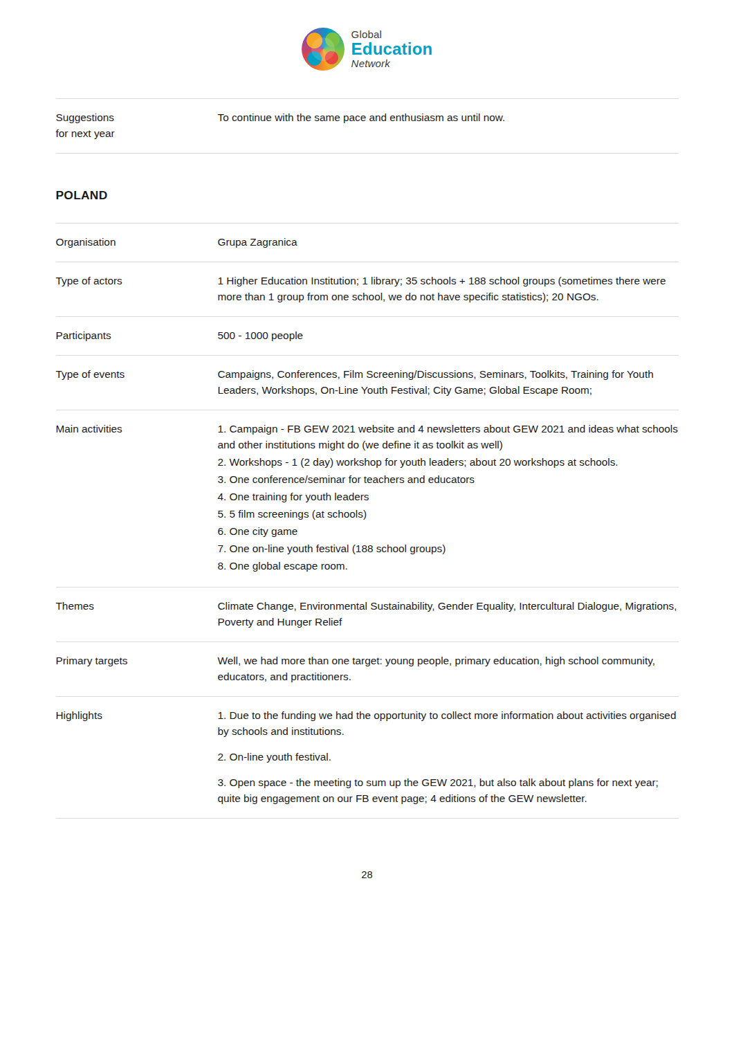Global
Education
Network
| Suggestions for next year | To continue with the same pace and enthusiasm as until now. |
POLAND
| Organisation | Grupa Zagranica |
| Type of actors | 1 Higher Education Institution; 1 library; 35 schools + 188 school groups (sometimes there were more than 1 group from one school, we do not have specific statistics); 20 NGOs. |
| Participants | 500 - 1000 people |
| Type of events | Campaigns, Conferences, Film Screening/Discussions, Seminars, Toolkits, Training for Youth Leaders, Workshops, On-Line Youth Festival; City Game; Global Escape Room; |
| Main activities | 1. Campaign - FB GEW 2021 website and 4 newsletters about GEW 2021 and ideas what schools and other institutions might do (we define it as toolkit as well) 2. Workshops - 1 (2 day) workshop for youth leaders; about 20 workshops at schools. 3. One conference/seminar for teachers and educators 4. One training for youth leaders 5. 5 film screenings (at schools) 6. One city game 7. One on-line youth festival (188 school groups) 8. One global escape room. |
| Themes | Climate Change, Environmental Sustainability, Gender Equality, Intercultural Dialogue, Migrations, Poverty and Hunger Relief |
| Primary targets | Well, we had more than one target: young people, primary education, high school community, educators, and practitioners. |
| Highlights | 1. Due to the funding we had the opportunity to collect more information about activities organised by schools and institutions. 2. On-line youth festival. 3. Open space - the meeting to sum up the GEW 2021, but also talk about plans for next year; quite big engagement on our FB event page; 4 editions of the GEW newsletter. |
28